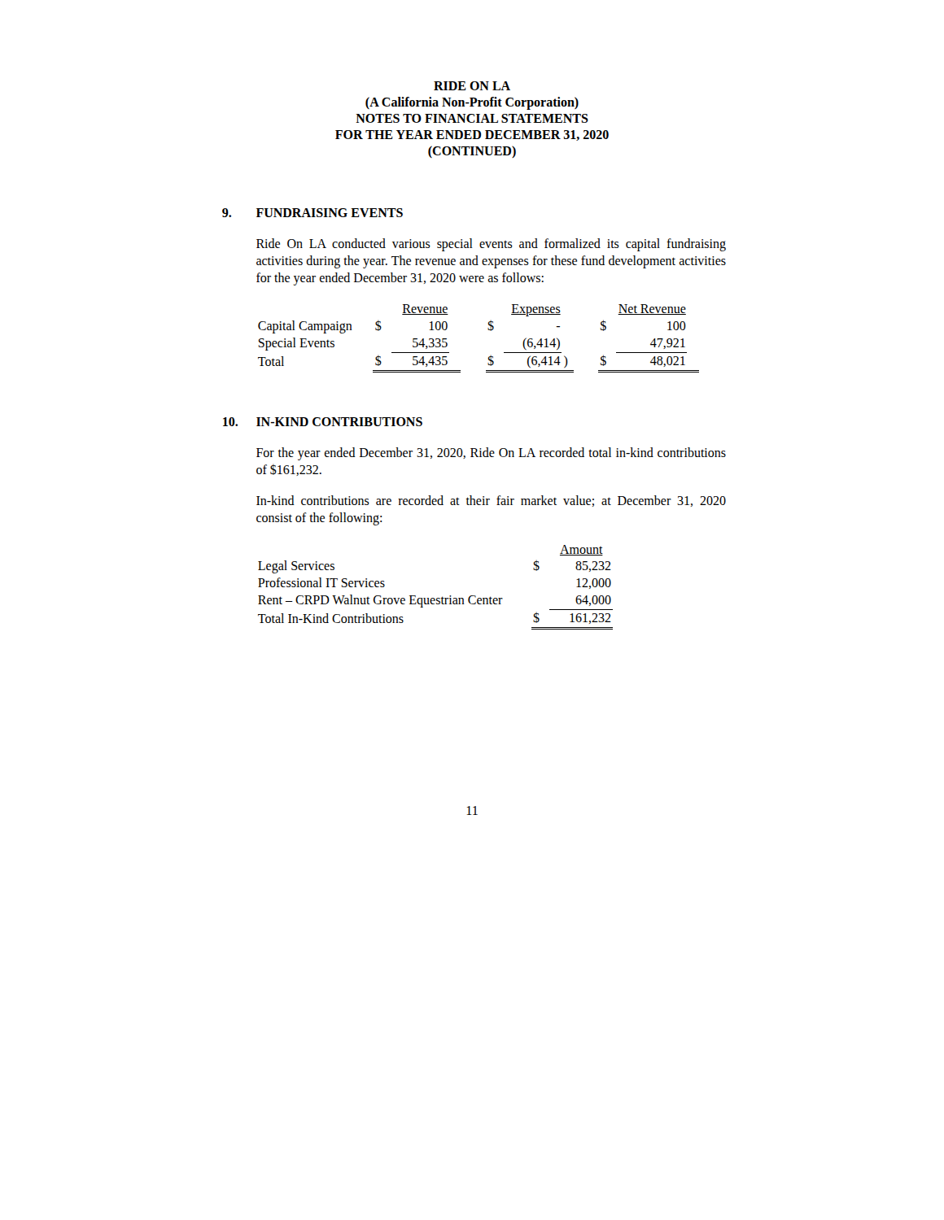RIDE ON LA
(A California Non-Profit Corporation)
NOTES TO FINANCIAL STATEMENTS
FOR THE YEAR ENDED DECEMBER 31, 2020
(CONTINUED)
9. FUNDRAISING EVENTS
Ride On LA conducted various special events and formalized its capital fundraising activities during the year. The revenue and expenses for these fund development activities for the year ended December 31, 2020 were as follows:
| | | Revenue | | | | Expenses | | | | Net Revenue | |
| Capital Campaign | $ | 100 | | | $ | - | | | $ | 100 | |
| Special Events | | 54,335 | | | | (6,414) | | | | 47,921 | |
| Total | $ | 54,435 | | | $ | (6,414 | ) | | $ | 48,021 | |
10. IN-KIND CONTRIBUTIONS
For the year ended December 31, 2020, Ride On LA recorded total in-kind contributions of $161,232.
In-kind contributions are recorded at their fair market value; at December 31, 2020 consist of the following:
| | | Amount |
| Legal Services | $ | 85,232 |
| Professional IT Services | | 12,000 |
| Rent – CRPD Walnut Grove Equestrian Center | | 64,000 |
| Total In-Kind Contributions | $ | 161,232 |
11